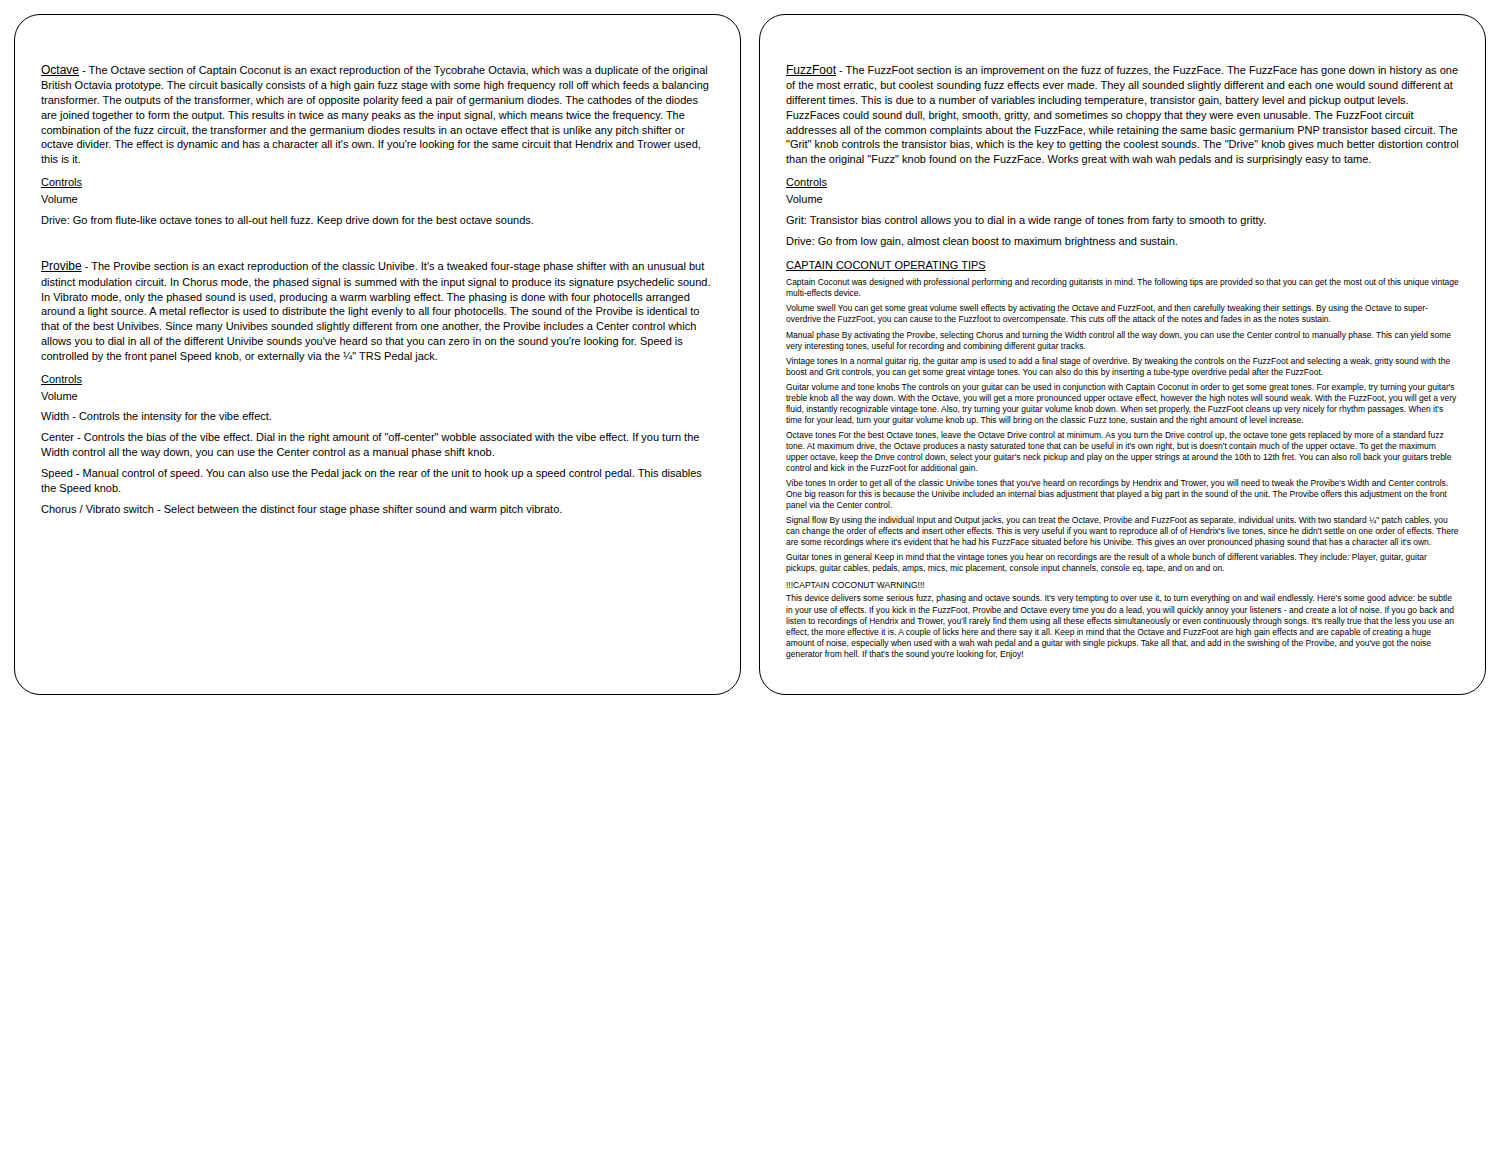Octave
- The Octave section of Captain Coconut is an exact reproduction of the Tycobrahe Octavia, which was a duplicate of the original British Octavia prototype. The circuit basically consists of a high gain fuzz stage with some high frequency roll off which feeds a balancing transformer. The outputs of the transformer, which are of opposite polarity feed a pair of germanium diodes. The cathodes of the diodes are joined together to form the output. This results in twice as many peaks as the input signal, which means twice the frequency. The combination of the fuzz circuit, the transformer and the germanium diodes results in an octave effect that is unlike any pitch shifter or octave divider. The effect is dynamic and has a character all it's own. If you're looking for the same circuit that Hendrix and Trower used, this is it.
Controls
Volume
Drive: Go from flute-like octave tones to all-out hell fuzz. Keep drive down for the best octave sounds.
Provibe
- The Provibe section is an exact reproduction of the classic Univibe. It's a tweaked four-stage phase shifter with an unusual but distinct modulation circuit. In Chorus mode, the phased signal is summed with the input signal to produce its signature psychedelic sound. In Vibrato mode, only the phased sound is used, producing a warm warbling effect. The phasing is done with four photocells arranged around a light source. A metal reflector is used to distribute the light evenly to all four photocells. The sound of the Provibe is identical to that of the best Univibes. Since many Univibes sounded slightly different from one another, the Provibe includes a Center control which allows you to dial in all of the different Univibe sounds you've heard so that you can zero in on the sound you're looking for. Speed is controlled by the front panel Speed knob, or externally via the ¼" TRS Pedal jack.
Controls
Volume
Width - Controls the intensity for the vibe effect.
Center - Controls the bias of the vibe effect. Dial in the right amount of "off-center" wobble associated with the vibe effect. If you turn the Width control all the way down, you can use the Center control as a manual phase shift knob.
Speed - Manual control of speed. You can also use the Pedal jack on the rear of the unit to hook up a speed control pedal. This disables the Speed knob.
Chorus / Vibrato switch - Select between the distinct four stage phase shifter sound and warm pitch vibrato.
FuzzFoot
- The FuzzFoot section is an improvement on the fuzz of fuzzes, the FuzzFace. The FuzzFace has gone down in history as one of the most erratic, but coolest sounding fuzz effects ever made. They all sounded slightly different and each one would sound different at different times. This is due to a number of variables including temperature, transistor gain, battery level and pickup output levels. FuzzFaces could sound dull, bright, smooth, gritty, and sometimes so choppy that they were even unusable. The FuzzFoot circuit addresses all of the common complaints about the FuzzFace, while retaining the same basic germanium PNP transistor based circuit. The "Grit" knob controls the transistor bias, which is the key to getting the coolest sounds. The "Drive" knob gives much better distortion control than the original "Fuzz" knob found on the FuzzFace. Works great with wah wah pedals and is surprisingly easy to tame.
Controls
Volume
Grit: Transistor bias control allows you to dial in a wide range of tones from farty to smooth to gritty.
Drive: Go from low gain, almost clean boost to maximum brightness and sustain.
CAPTAIN COCONUT OPERATING TIPS
Captain Coconut was designed with professional performing and recording guitarists in mind. The following tips are provided so that you can get the most out of this unique vintage multi-effects device.
Volume swell You can get some great volume swell effects by activating the Octave and FuzzFoot, and then carefully tweaking their settings. By using the Octave to super-overdrive the FuzzFoot, you can cause to the Fuzzfoot to overcompensate. This cuts off the attack of the notes and fades in as the notes sustain.
Manual phase By activating the Provibe, selecting Chorus and turning the Width control all the way down, you can use the Center control to manually phase. This can yield some very interesting tones, useful for recording and combining different guitar tracks.
Vintage tones In a normal guitar rig, the guitar amp is used to add a final stage of overdrive. By tweaking the controls on the FuzzFoot and selecting a weak, gritty sound with the boost and Grit controls, you can get some great vintage tones. You can also do this by inserting a tube-type overdrive pedal after the FuzzFoot.
Guitar volume and tone knobs The controls on your guitar can be used in conjunction with Captain Coconut in order to get some great tones. For example, try turning your guitar's treble knob all the way down. With the Octave, you will get a more pronounced upper octave effect, however the high notes will sound weak. With the FuzzFoot, you will get a very fluid, instantly recognizable vintage tone. Also, try turning your guitar volume knob down. When set properly, the FuzzFoot cleans up very nicely for rhythm passages. When it's time for your lead, turn your guitar volume knob up. This will bring on the classic Fuzz tone, sustain and the right amount of level increase.
Octave tones For the best Octave tones, leave the Octave Drive control at minimum. As you turn the Drive control up, the octave tone gets replaced by more of a standard fuzz tone. At maximum drive, the Octave produces a nasty saturated tone that can be useful in it's own right, but is doesn't contain much of the upper octave. To get the maximum upper octave, keep the Drive control down, select your guitar's neck pickup and play on the upper strings at around the 10th to 12th fret. You can also roll back your guitars treble control and kick in the FuzzFoot for additional gain.
Vibe tones In order to get all of the classic Univibe tones that you've heard on recordings by Hendrix and Trower, you will need to tweak the Provibe's Width and Center controls. One big reason for this is because the Univibe included an internal bias adjustment that played a big part in the sound of the unit. The Provibe offers this adjustment on the front panel via the Center control.
Signal flow By using the individual Input and Output jacks, you can treat the Octave, Provibe and FuzzFoot as separate, individual units. With two standard ¼" patch cables, you can change the order of effects and insert other effects. This is very useful if you want to reproduce all of of Hendrix's live tones, since he didn't settle on one order of effects. There are some recordings where it's evident that he had his FuzzFace situated before his Univibe. This gives an over pronounced phasing sound that has a character all it's own.
Guitar tones in general Keep in mind that the vintage tones you hear on recordings are the result of a whole bunch of different variables. They include: Player, guitar, guitar pickups, guitar cables, pedals, amps, mics, mic placement, console input channels, console eq, tape, and on and on.
!!!CAPTAIN COCONUT WARNING!!!
This device delivers some serious fuzz, phasing and octave sounds. It's very tempting to over use it, to turn everything on and wail endlessly. Here's some good advice: be subtle in your use of effects. If you kick in the FuzzFoot, Provibe and Octave every time you do a lead, you will quickly annoy your listeners - and create a lot of noise. If you go back and listen to recordings of Hendrix and Trower, you'll rarely find them using all these effects simultaneously or even continuously through songs. It's really true that the less you use an effect, the more effective it is. A couple of licks here and there say it all. Keep in mind that the Octave and FuzzFoot are high gain effects and are capable of creating a huge amount of noise, especially when used with a wah wah pedal and a guitar with single pickups. Take all that, and add in the swishing of the Provibe, and you've got the noise generator from hell. If that's the sound you're looking for, Enjoy!